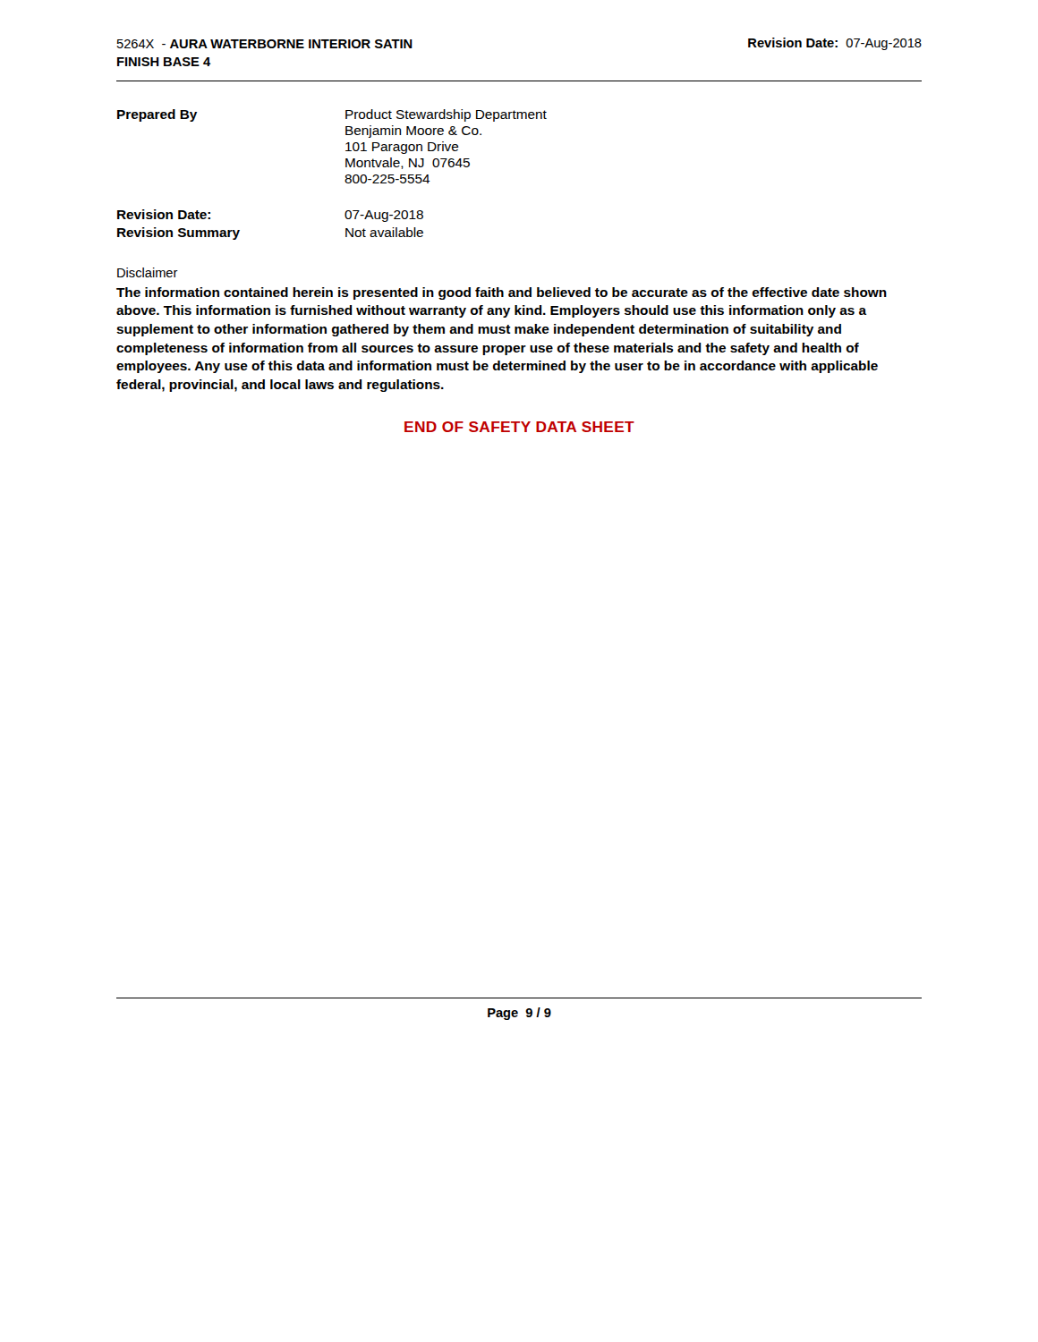5264X - AURA WATERBORNE INTERIOR SATIN
FINISH BASE 4
Revision Date: 07-Aug-2018
| Prepared By | Product Stewardship Department Benjamin Moore & Co. 101 Paragon Drive Montvale, NJ 07645 800-225-5554 |
| Revision Date: | 07-Aug-2018 |
| Revision Summary | Not available |
Disclaimer
The information contained herein is presented in good faith and believed to be accurate as of the effective date shown above. This information is furnished without warranty of any kind. Employers should use this information only as a supplement to other information gathered by them and must make independent determination of suitability and completeness of information from all sources to assure proper use of these materials and the safety and health of employees. Any use of this data and information must be determined by the user to be in accordance with applicable federal, provincial, and local laws and regulations.
END OF SAFETY DATA SHEET
Page 9 / 9